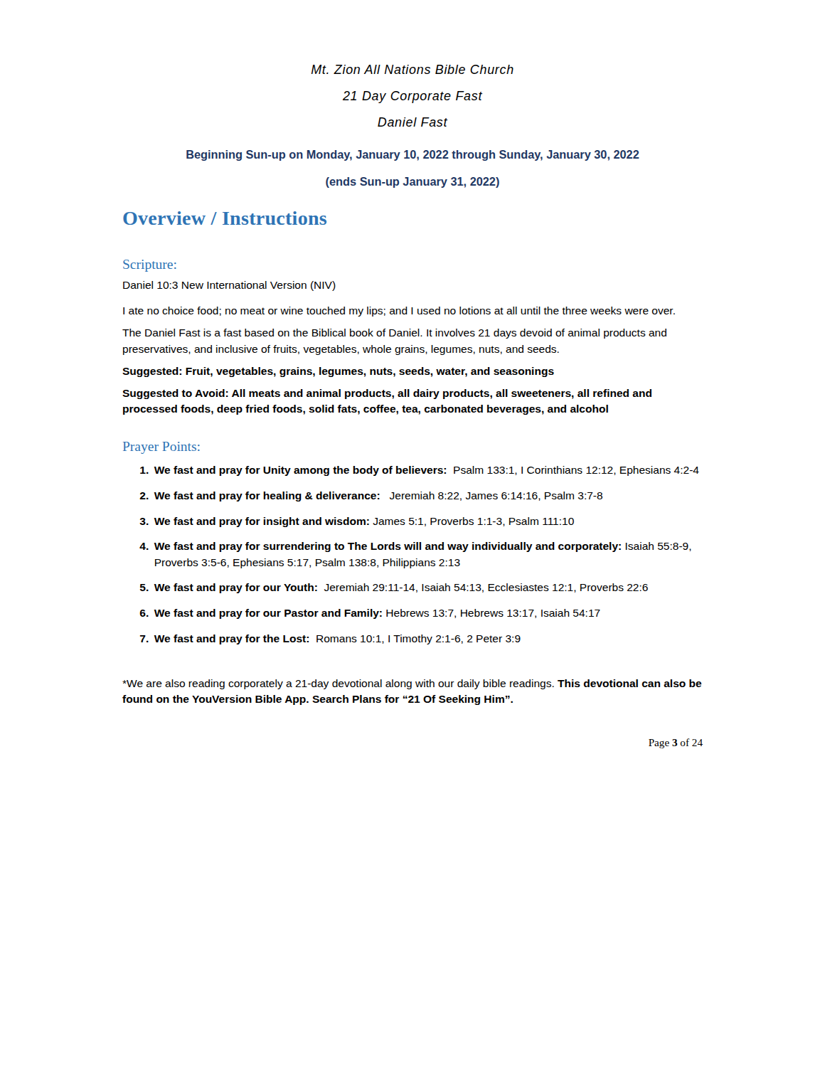Mt. Zion All Nations Bible Church
21 Day Corporate Fast
Daniel Fast
Beginning Sun-up on Monday, January 10, 2022 through Sunday, January 30, 2022
(ends Sun-up January 31, 2022)
Overview / Instructions
Scripture:
Daniel 10:3 New International Version (NIV)
I ate no choice food; no meat or wine touched my lips; and I used no lotions at all until the three weeks were over.
The Daniel Fast is a fast based on the Biblical book of Daniel. It involves 21 days devoid of animal products and preservatives, and inclusive of fruits, vegetables, whole grains, legumes, nuts, and seeds.
Suggested: Fruit, vegetables, grains, legumes, nuts, seeds, water, and seasonings
Suggested to Avoid: All meats and animal products, all dairy products, all sweeteners, all refined and processed foods, deep fried foods, solid fats, coffee, tea, carbonated beverages, and alcohol
Prayer Points:
We fast and pray for Unity among the body of believers: Psalm 133:1, I Corinthians 12:12, Ephesians 4:2-4
We fast and pray for healing & deliverance: Jeremiah 8:22, James 6:14:16, Psalm 3:7-8
We fast and pray for insight and wisdom: James 5:1, Proverbs 1:1-3, Psalm 111:10
We fast and pray for surrendering to The Lords will and way individually and corporately: Isaiah 55:8-9, Proverbs 3:5-6, Ephesians 5:17, Psalm 138:8, Philippians 2:13
We fast and pray for our Youth: Jeremiah 29:11-14, Isaiah 54:13, Ecclesiastes 12:1, Proverbs 22:6
We fast and pray for our Pastor and Family: Hebrews 13:7, Hebrews 13:17, Isaiah 54:17
We fast and pray for the Lost: Romans 10:1, I Timothy 2:1-6, 2 Peter 3:9
*We are also reading corporately a 21-day devotional along with our daily bible readings. This devotional can also be found on the YouVersion Bible App. Search Plans for “21 Of Seeking Him”.
Page 3 of 24